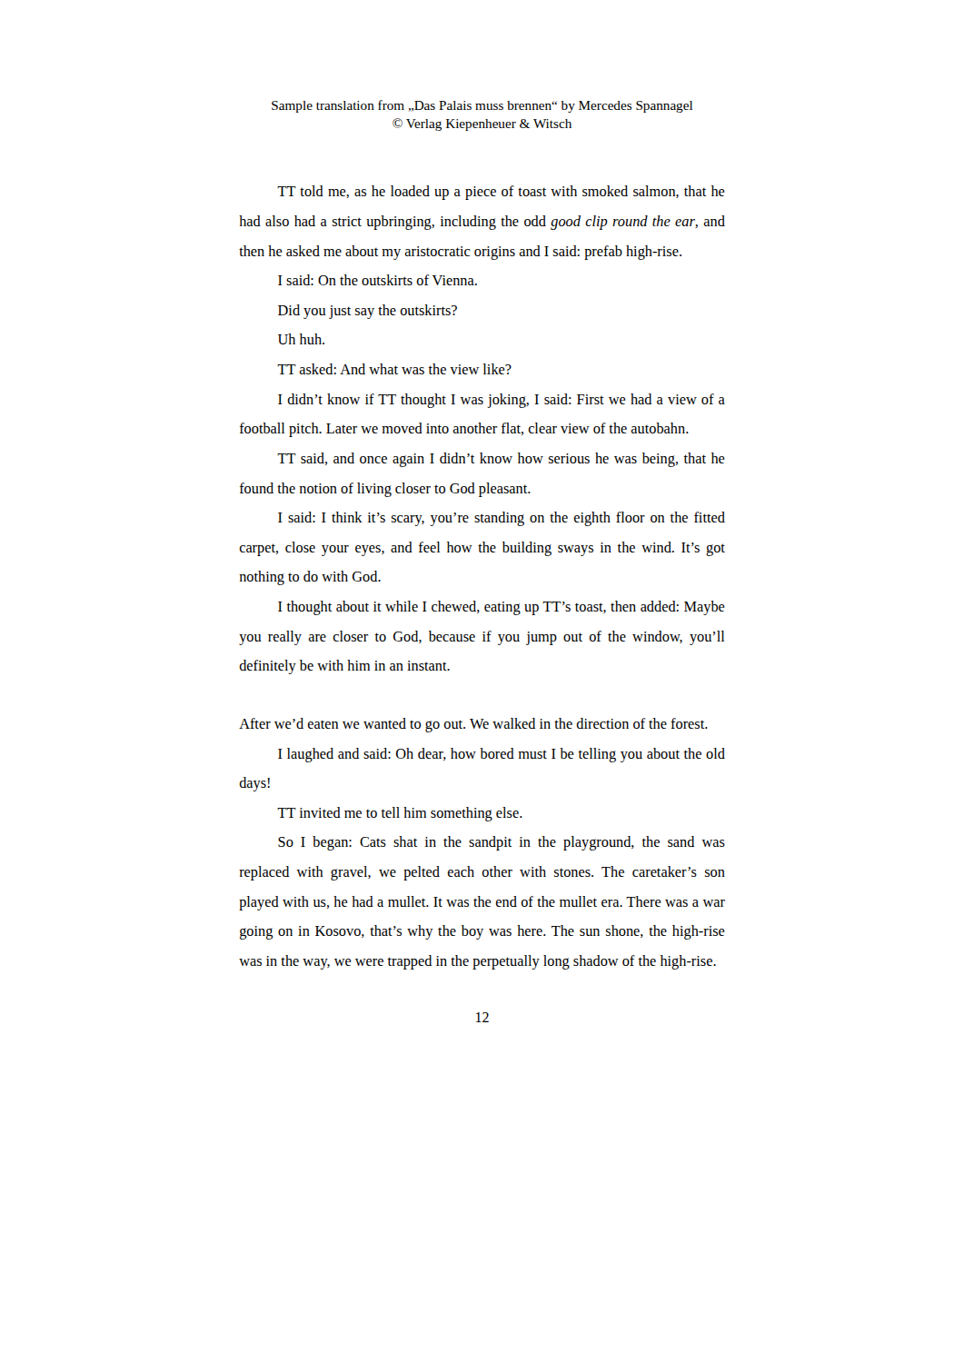Sample translation from „Das Palais muss brennen“ by Mercedes Spannagel
© Verlag Kiepenheuer & Witsch
TT told me, as he loaded up a piece of toast with smoked salmon, that he had also had a strict upbringing, including the odd good clip round the ear, and then he asked me about my aristocratic origins and I said: prefab high-rise.
I said: On the outskirts of Vienna.
Did you just say the outskirts?
Uh huh.
TT asked: And what was the view like?
I didn’t know if TT thought I was joking, I said: First we had a view of a football pitch. Later we moved into another flat, clear view of the autobahn.
TT said, and once again I didn’t know how serious he was being, that he found the notion of living closer to God pleasant.
I said: I think it’s scary, you’re standing on the eighth floor on the fitted carpet, close your eyes, and feel how the building sways in the wind. It’s got nothing to do with God.
I thought about it while I chewed, eating up TT’s toast, then added: Maybe you really are closer to God, because if you jump out of the window, you’ll definitely be with him in an instant.
After we’d eaten we wanted to go out. We walked in the direction of the forest.
I laughed and said: Oh dear, how bored must I be telling you about the old days!
TT invited me to tell him something else.
So I began: Cats shat in the sandpit in the playground, the sand was replaced with gravel, we pelted each other with stones. The caretaker’s son played with us, he had a mullet. It was the end of the mullet era. There was a war going on in Kosovo, that’s why the boy was here. The sun shone, the high-rise was in the way, we were trapped in the perpetually long shadow of the high-rise.
12